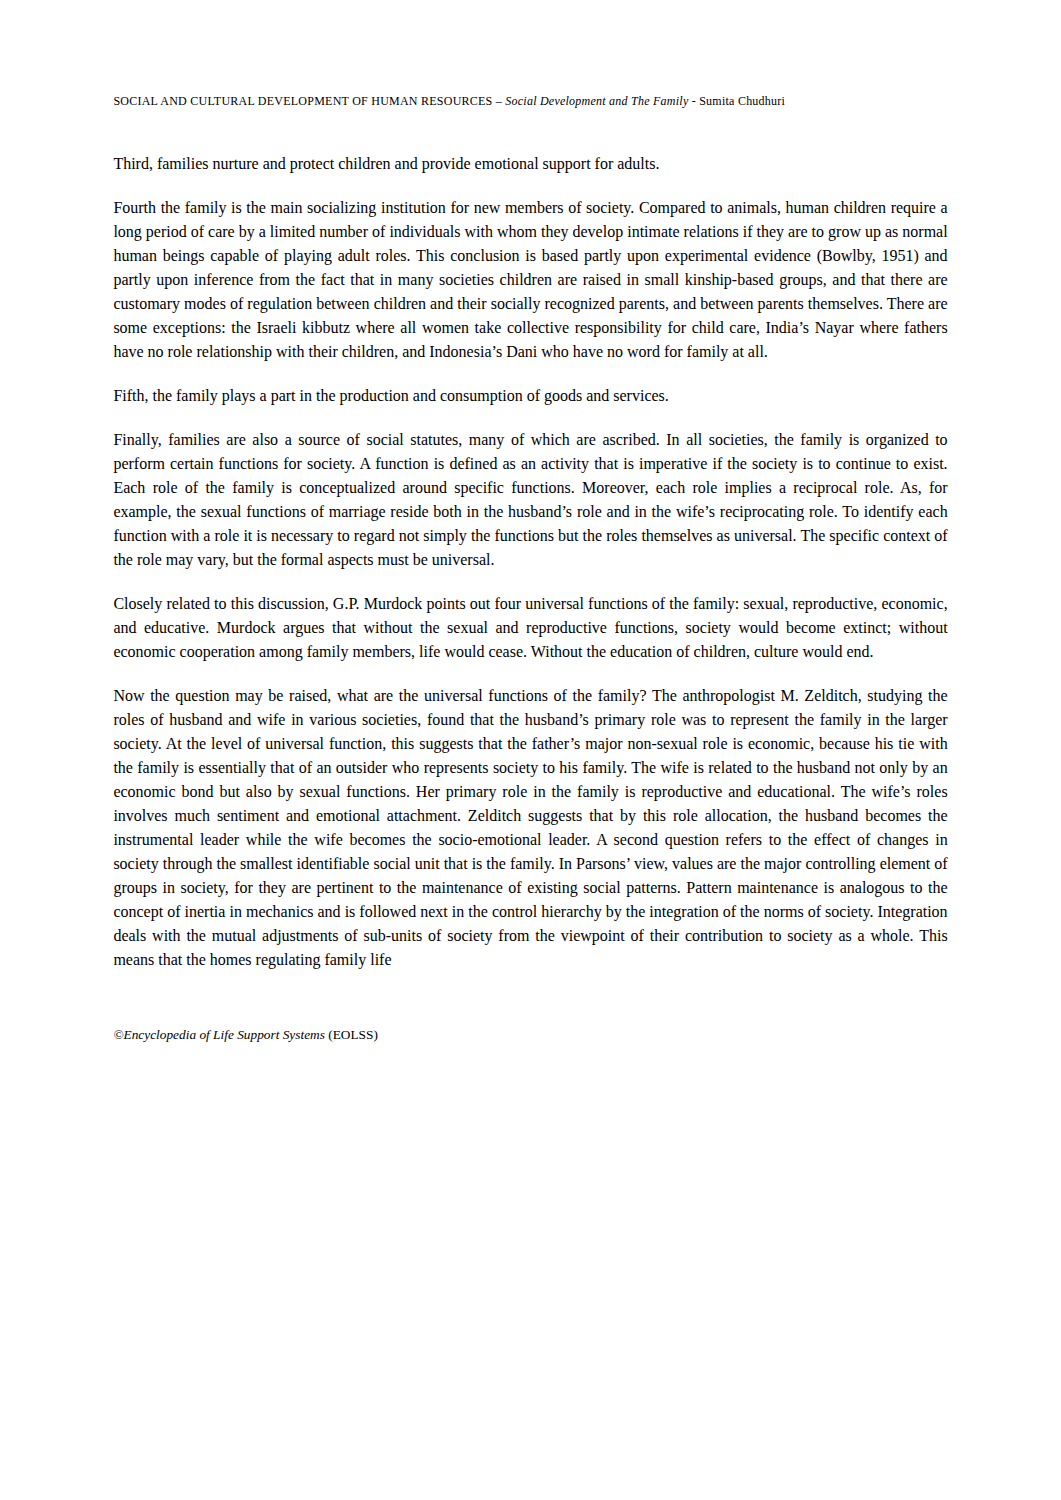Social and Cultural Development of Human Resources – Social Development and The Family - Sumita Chudhuri
Third, families nurture and protect children and provide emotional support for adults.
Fourth the family is the main socializing institution for new members of society. Compared to animals, human children require a long period of care by a limited number of individuals with whom they develop intimate relations if they are to grow up as normal human beings capable of playing adult roles. This conclusion is based partly upon experimental evidence (Bowlby, 1951) and partly upon inference from the fact that in many societies children are raised in small kinship-based groups, and that there are customary modes of regulation between children and their socially recognized parents, and between parents themselves. There are some exceptions: the Israeli kibbutz where all women take collective responsibility for child care, India’s Nayar where fathers have no role relationship with their children, and Indonesia’s Dani who have no word for family at all.
Fifth, the family plays a part in the production and consumption of goods and services.
Finally, families are also a source of social statutes, many of which are ascribed. In all societies, the family is organized to perform certain functions for society. A function is defined as an activity that is imperative if the society is to continue to exist. Each role of the family is conceptualized around specific functions. Moreover, each role implies a reciprocal role. As, for example, the sexual functions of marriage reside both in the husband’s role and in the wife’s reciprocating role. To identify each function with a role it is necessary to regard not simply the functions but the roles themselves as universal. The specific context of the role may vary, but the formal aspects must be universal.
Closely related to this discussion, G.P. Murdock points out four universal functions of the family: sexual, reproductive, economic, and educative. Murdock argues that without the sexual and reproductive functions, society would become extinct; without economic cooperation among family members, life would cease. Without the education of children, culture would end.
Now the question may be raised, what are the universal functions of the family? The anthropologist M. Zelditch, studying the roles of husband and wife in various societies, found that the husband’s primary role was to represent the family in the larger society. At the level of universal function, this suggests that the father’s major non-sexual role is economic, because his tie with the family is essentially that of an outsider who represents society to his family. The wife is related to the husband not only by an economic bond but also by sexual functions. Her primary role in the family is reproductive and educational. The wife’s roles involves much sentiment and emotional attachment. Zelditch suggests that by this role allocation, the husband becomes the instrumental leader while the wife becomes the socio-emotional leader. A second question refers to the effect of changes in society through the smallest identifiable social unit that is the family. In Parsons’ view, values are the major controlling element of groups in society, for they are pertinent to the maintenance of existing social patterns. Pattern maintenance is analogous to the concept of inertia in mechanics and is followed next in the control hierarchy by the integration of the norms of society. Integration deals with the mutual adjustments of sub-units of society from the viewpoint of their contribution to society as a whole. This means that the homes regulating family life
©Encyclopedia of Life Support Systems (EOLSS)